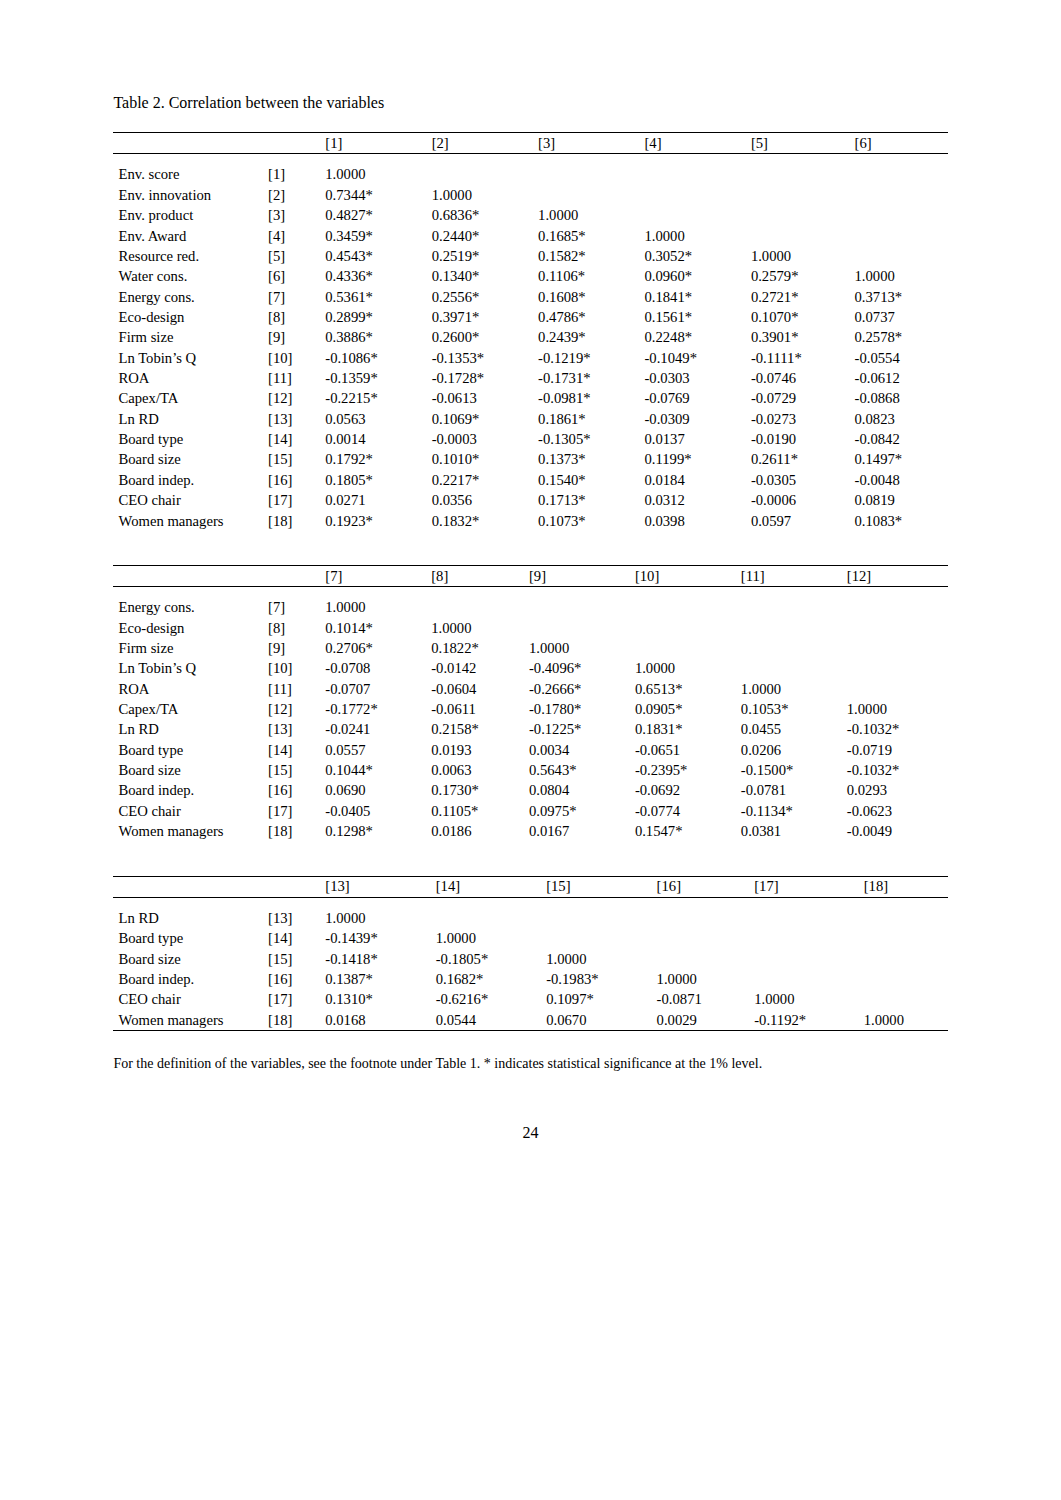Table 2. Correlation between the variables
| | | [1] | [2] | [3] | [4] | [5] | [6] |
| --- | --- | --- | --- | --- | --- | --- | --- |
| Env. score | [1] | 1.0000 | | | | | |
| Env. innovation | [2] | 0.7344* | 1.0000 | | | | |
| Env. product | [3] | 0.4827* | 0.6836* | 1.0000 | | | |
| Env. Award | [4] | 0.3459* | 0.2440* | 0.1685* | 1.0000 | | |
| Resource red. | [5] | 0.4543* | 0.2519* | 0.1582* | 0.3052* | 1.0000 | |
| Water cons. | [6] | 0.4336* | 0.1340* | 0.1106* | 0.0960* | 0.2579* | 1.0000 |
| Energy cons. | [7] | 0.5361* | 0.2556* | 0.1608* | 0.1841* | 0.2721* | 0.3713* |
| Eco-design | [8] | 0.2899* | 0.3971* | 0.4786* | 0.1561* | 0.1070* | 0.0737 |
| Firm size | [9] | 0.3886* | 0.2600* | 0.2439* | 0.2248* | 0.3901* | 0.2578* |
| Ln Tobin’s Q | [10] | -0.1086* | -0.1353* | -0.1219* | -0.1049* | -0.1111* | -0.0554 |
| ROA | [11] | -0.1359* | -0.1728* | -0.1731* | -0.0303 | -0.0746 | -0.0612 |
| Capex/TA | [12] | -0.2215* | -0.0613 | -0.0981* | -0.0769 | -0.0729 | -0.0868 |
| Ln RD | [13] | 0.0563 | 0.1069* | 0.1861* | -0.0309 | -0.0273 | 0.0823 |
| Board type | [14] | 0.0014 | -0.0003 | -0.1305* | 0.0137 | -0.0190 | -0.0842 |
| Board size | [15] | 0.1792* | 0.1010* | 0.1373* | 0.1199* | 0.2611* | 0.1497* |
| Board indep. | [16] | 0.1805* | 0.2217* | 0.1540* | 0.0184 | -0.0305 | -0.0048 |
| CEO chair | [17] | 0.0271 | 0.0356 | 0.1713* | 0.0312 | -0.0006 | 0.0819 |
| Women managers | [18] | 0.1923* | 0.1832* | 0.1073* | 0.0398 | 0.0597 | 0.1083* |
| | | [7] | [8] | [9] | [10] | [11] | [12] |
| --- | --- | --- | --- | --- | --- | --- | --- |
| Energy cons. | [7] | 1.0000 | | | | | |
| Eco-design | [8] | 0.1014* | 1.0000 | | | | |
| Firm size | [9] | 0.2706* | 0.1822* | 1.0000 | | | |
| Ln Tobin’s Q | [10] | -0.0708 | -0.0142 | -0.4096* | 1.0000 | | |
| ROA | [11] | -0.0707 | -0.0604 | -0.2666* | 0.6513* | 1.0000 | |
| Capex/TA | [12] | -0.1772* | -0.0611 | -0.1780* | 0.0905* | 0.1053* | 1.0000 |
| Ln RD | [13] | -0.0241 | 0.2158* | -0.1225* | 0.1831* | 0.0455 | -0.1032* |
| Board type | [14] | 0.0557 | 0.0193 | 0.0034 | -0.0651 | 0.0206 | -0.0719 |
| Board size | [15] | 0.1044* | 0.0063 | 0.5643* | -0.2395* | -0.1500* | -0.1032* |
| Board indep. | [16] | 0.0690 | 0.1730* | 0.0804 | -0.0692 | -0.0781 | 0.0293 |
| CEO chair | [17] | -0.0405 | 0.1105* | 0.0975* | -0.0774 | -0.1134* | -0.0623 |
| Women managers | [18] | 0.1298* | 0.0186 | 0.0167 | 0.1547* | 0.0381 | -0.0049 |
| | | [13] | [14] | [15] | [16] | [17] | [18] |
| --- | --- | --- | --- | --- | --- | --- | --- |
| Ln RD | [13] | 1.0000 | | | | | |
| Board type | [14] | -0.1439* | 1.0000 | | | | |
| Board size | [15] | -0.1418* | -0.1805* | 1.0000 | | | |
| Board indep. | [16] | 0.1387* | 0.1682* | -0.1983* | 1.0000 | | |
| CEO chair | [17] | 0.1310* | -0.6216* | 0.1097* | -0.0871 | 1.0000 | |
| Women managers | [18] | 0.0168 | 0.0544 | 0.0670 | 0.0029 | -0.1192* | 1.0000 |
For the definition of the variables, see the footnote under Table 1. * indicates statistical significance at the 1% level.
24